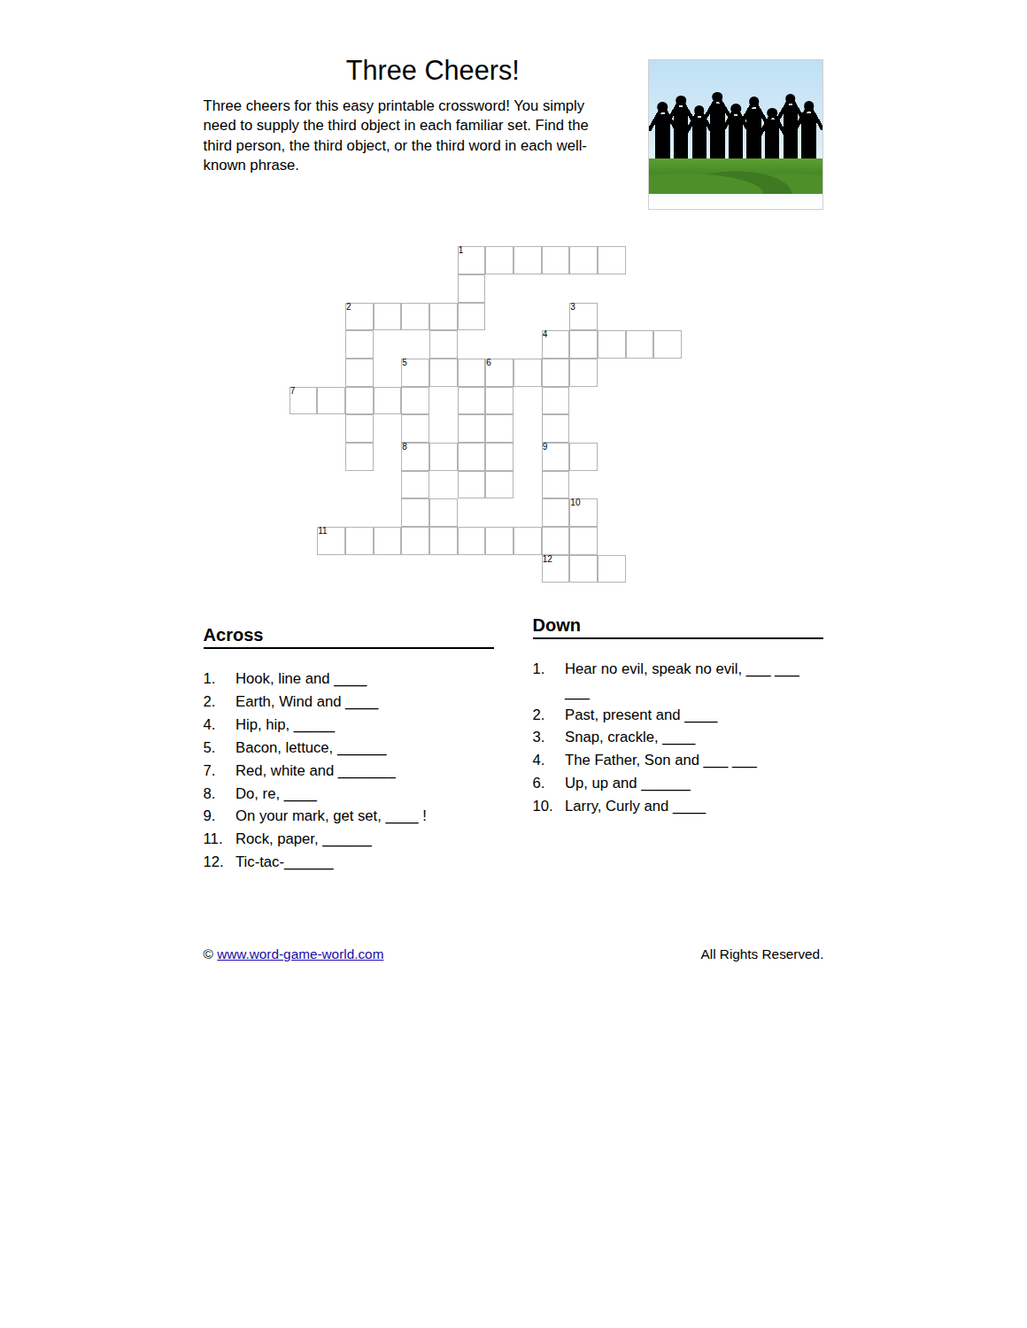Three Cheers!
Three cheers for this easy printable crossword! You simply need to supply the third object in each familiar set. Find the third person, the third object, or the third word in each well-known phrase.
| | | | | | | 1 | | | | | | | | | |
| | | 2 | | | | | | | | 3 | | | | | |
| | | | | | | | | | 4 | | | | | | |
| | | | | 5 | | | 6 | | | | | | | | |
| 7 | | | | | | | | | | | | | | | |
| | | | | 8 | | | | | 9 | | | | | | |
| | | | | | | | | | | 10 | | | | | |
| | 11 | | | | | | | | | | | | | | |
| | | | | | | | | | 12 | | | | | | |
Across
1. Hook, line and ____
2. Earth, Wind and ____
4. Hip, hip, _____
5. Bacon, lettuce, ______
7. Red, white and _______
8. Do, re, ____
9. On your mark, get set, ____ !
11. Rock, paper, ______
12. Tic-tac-______
Down
1. Hear no evil, speak no evil, ___ ___ ___
2. Past, present and ____
3. Snap, crackle, ____
4. The Father, Son and ___ ___
6. Up, up and ______
10. Larry, Curly and ____
© www.word-game-world.com
All Rights Reserved.